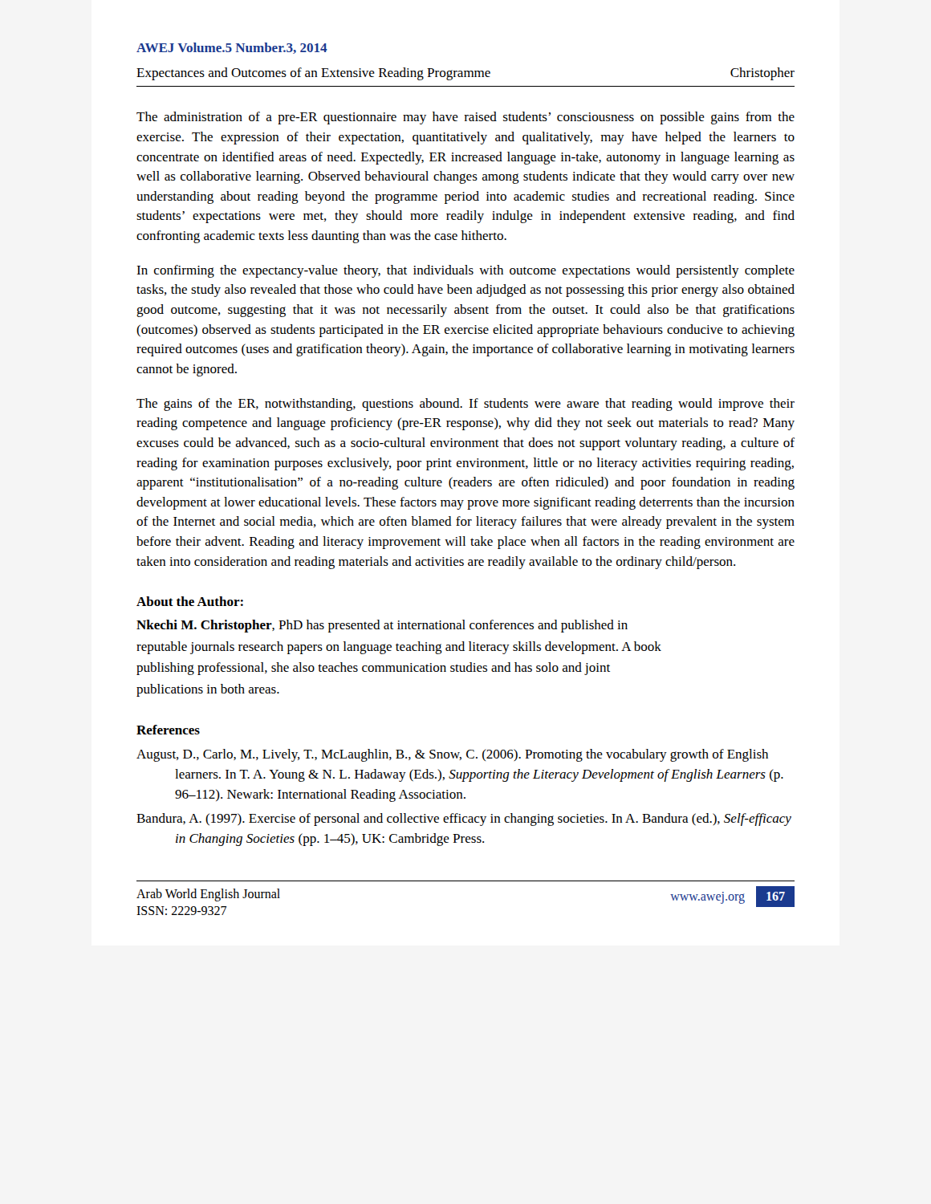AWEJ Volume.5 Number.3, 2014
Expectances and Outcomes of an Extensive Reading Programme Christopher
The administration of a pre-ER questionnaire may have raised students’ consciousness on possible gains from the exercise. The expression of their expectation, quantitatively and qualitatively, may have helped the learners to concentrate on identified areas of need. Expectedly, ER increased language in-take, autonomy in language learning as well as collaborative learning. Observed behavioural changes among students indicate that they would carry over new understanding about reading beyond the programme period into academic studies and recreational reading. Since students’ expectations were met, they should more readily indulge in independent extensive reading, and find confronting academic texts less daunting than was the case hitherto.
In confirming the expectancy-value theory, that individuals with outcome expectations would persistently complete tasks, the study also revealed that those who could have been adjudged as not possessing this prior energy also obtained good outcome, suggesting that it was not necessarily absent from the outset. It could also be that gratifications (outcomes) observed as students participated in the ER exercise elicited appropriate behaviours conducive to achieving required outcomes (uses and gratification theory). Again, the importance of collaborative learning in motivating learners cannot be ignored.
The gains of the ER, notwithstanding, questions abound. If students were aware that reading would improve their reading competence and language proficiency (pre-ER response), why did they not seek out materials to read? Many excuses could be advanced, such as a socio-cultural environment that does not support voluntary reading, a culture of reading for examination purposes exclusively, poor print environment, little or no literacy activities requiring reading, apparent “institutionalisation” of a no-reading culture (readers are often ridiculed) and poor foundation in reading development at lower educational levels. These factors may prove more significant reading deterrents than the incursion of the Internet and social media, which are often blamed for literacy failures that were already prevalent in the system before their advent. Reading and literacy improvement will take place when all factors in the reading environment are taken into consideration and reading materials and activities are readily available to the ordinary child/person.
About the Author:
Nkechi M. Christopher, PhD has presented at international conferences and published in
reputable journals research papers on language teaching and literacy skills development. A book
publishing professional, she also teaches communication studies and has solo and joint
publications in both areas.
References
August, D., Carlo, M., Lively, T., McLaughlin, B., & Snow, C. (2006). Promoting the vocabulary growth of English learners. In T. A. Young & N. L. Hadaway (Eds.), Supporting the Literacy Development of English Learners (p. 96–112). Newark: International Reading Association.
Bandura, A. (1997). Exercise of personal and collective efficacy in changing societies. In A. Bandura (ed.), Self-efficacy in Changing Societies (pp. 1–45), UK: Cambridge Press.
Arab World English Journal
ISSN: 2229-9327
www.awej.org 167